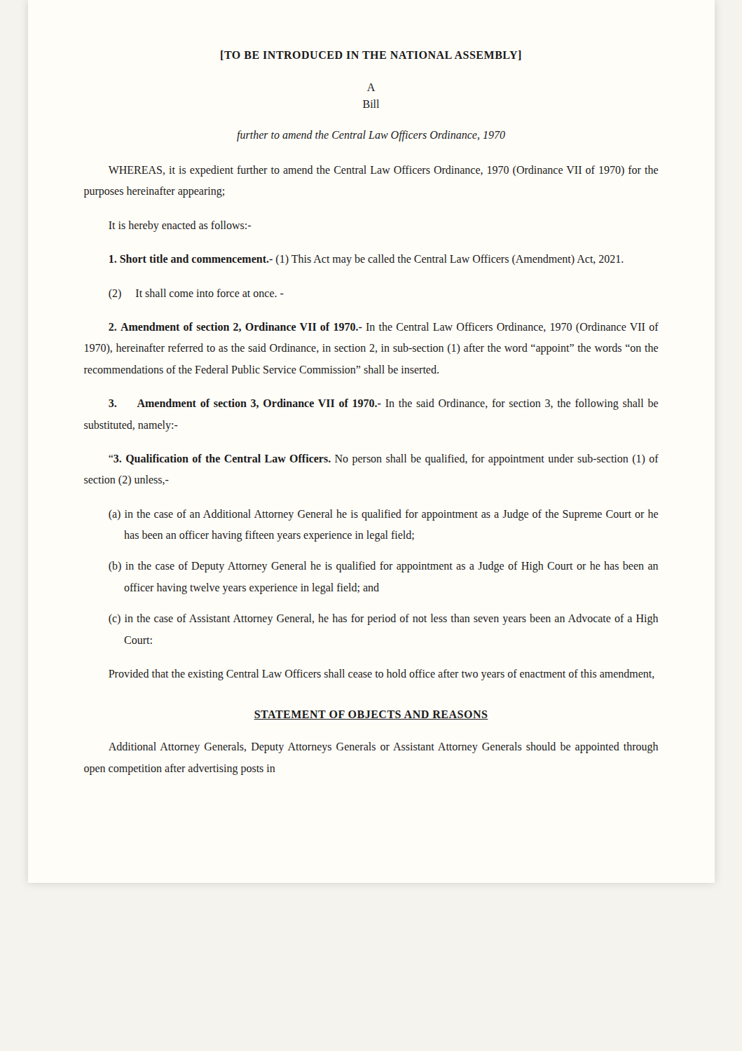[TO BE INTRODUCED IN THE NATIONAL ASSEMBLY]
A
Bill
further to amend the Central Law Officers Ordinance, 1970
WHEREAS, it is expedient further to amend the Central Law Officers Ordinance, 1970 (Ordinance VII of 1970) for the purposes hereinafter appearing;
It is hereby enacted as follows:-
1. Short title and commencement.- (1) This Act may be called the Central Law Officers (Amendment) Act, 2021.
(2) It shall come into force at once. -
2. Amendment of section 2, Ordinance VII of 1970.- In the Central Law Officers Ordinance, 1970 (Ordinance VII of 1970), hereinafter referred to as the said Ordinance, in section 2, in sub-section (1) after the word “appoint” the words “on the recommendations of the Federal Public Service Commission” shall be inserted.
3. Amendment of section 3, Ordinance VII of 1970.- In the said Ordinance, for section 3, the following shall be substituted, namely:-
“3. Qualification of the Central Law Officers. No person shall be qualified, for appointment under sub-section (1) of section (2) unless,-
(a) in the case of an Additional Attorney General he is qualified for appointment as a Judge of the Supreme Court or he has been an officer having fifteen years experience in legal field;
(b) in the case of Deputy Attorney General he is qualified for appointment as a Judge of High Court or he has been an officer having twelve years experience in legal field; and
(c) in the case of Assistant Attorney General, he has for period of not less than seven years been an Advocate of a High Court:
Provided that the existing Central Law Officers shall cease to hold office after two years of enactment of this amendment,
STATEMENT OF OBJECTS AND REASONS
Additional Attorney Generals, Deputy Attorneys Generals or Assistant Attorney Generals should be appointed through open competition after advertising posts in